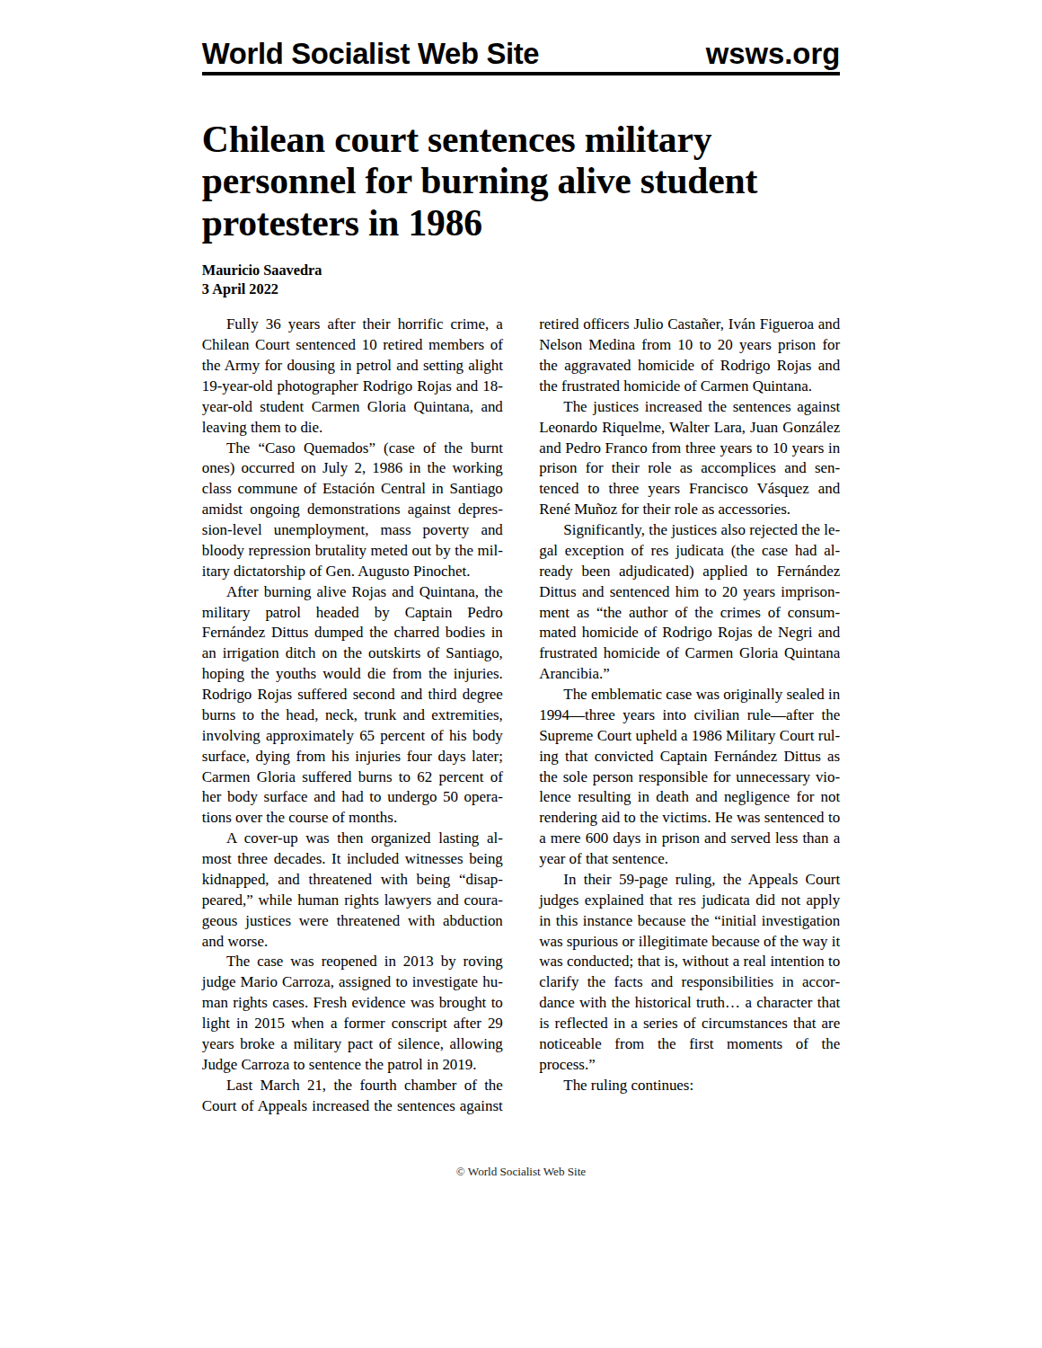World Socialist Web Site
wsws.org
Chilean court sentences military personnel for burning alive student protesters in 1986
Mauricio Saavedra 3 April 2022
Fully 36 years after their horrific crime, a Chilean Court sentenced 10 retired members of the Army for dousing in petrol and setting alight 19-year-old photographer Rodrigo Rojas and 18-year-old student Carmen Gloria Quintana, and leaving them to die.
The “Caso Quemados” (case of the burnt ones) occurred on July 2, 1986 in the working class commune of Estación Central in Santiago amidst ongoing demonstrations against depression-level unemployment, mass poverty and bloody repression brutality meted out by the military dictatorship of Gen. Augusto Pinochet.
After burning alive Rojas and Quintana, the military patrol headed by Captain Pedro Fernández Dittus dumped the charred bodies in an irrigation ditch on the outskirts of Santiago, hoping the youths would die from the injuries. Rodrigo Rojas suffered second and third degree burns to the head, neck, trunk and extremities, involving approximately 65 percent of his body surface, dying from his injuries four days later; Carmen Gloria suffered burns to 62 percent of her body surface and had to undergo 50 operations over the course of months.
A cover-up was then organized lasting almost three decades. It included witnesses being kidnapped, and threatened with being “disappeared,” while human rights lawyers and courageous justices were threatened with abduction and worse.
The case was reopened in 2013 by roving judge Mario Carroza, assigned to investigate human rights cases. Fresh evidence was brought to light in 2015 when a former conscript after 29 years broke a military pact of silence, allowing Judge Carroza to sentence the patrol in 2019.
Last March 21, the fourth chamber of the Court of Appeals increased the sentences against retired officers Julio Castañer, Iván Figueroa and Nelson Medina from 10 to 20 years prison for the aggravated homicide of Rodrigo Rojas and the frustrated homicide of Carmen Quintana.
The justices increased the sentences against Leonardo Riquelme, Walter Lara, Juan González and Pedro Franco from three years to 10 years in prison for their role as accomplices and sentenced to three years Francisco Vásquez and René Muñoz for their role as accessories.
Significantly, the justices also rejected the legal exception of res judicata (the case had already been adjudicated) applied to Fernández Dittus and sentenced him to 20 years imprisonment as “the author of the crimes of consummated homicide of Rodrigo Rojas de Negri and frustrated homicide of Carmen Gloria Quintana Arancibia.”
The emblematic case was originally sealed in 1994—three years into civilian rule—after the Supreme Court upheld a 1986 Military Court ruling that convicted Captain Fernández Dittus as the sole person responsible for unnecessary violence resulting in death and negligence for not rendering aid to the victims. He was sentenced to a mere 600 days in prison and served less than a year of that sentence.
In their 59-page ruling, the Appeals Court judges explained that res judicata did not apply in this instance because the “initial investigation was spurious or illegitimate because of the way it was conducted; that is, without a real intention to clarify the facts and responsibilities in accordance with the historical truth… a character that is reflected in a series of circumstances that are noticeable from the first moments of the process.”
The ruling continues:
© World Socialist Web Site